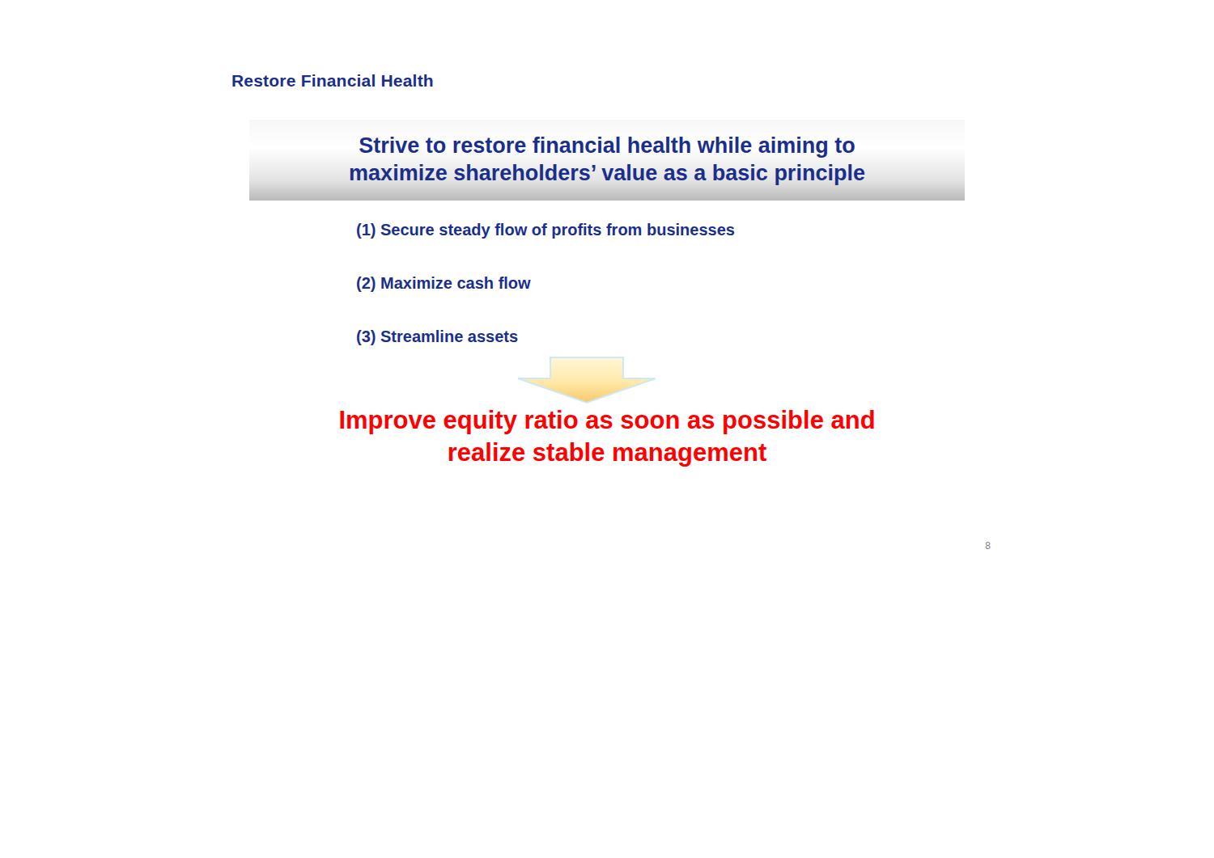Restore Financial Health
Strive to restore financial health while aiming to
maximize shareholders’ value as a basic principle
(1) Secure steady flow of profits from businesses
(2) Maximize cash flow
(3) Streamline assets
Improve equity ratio as soon as possible and
realize stable management
8